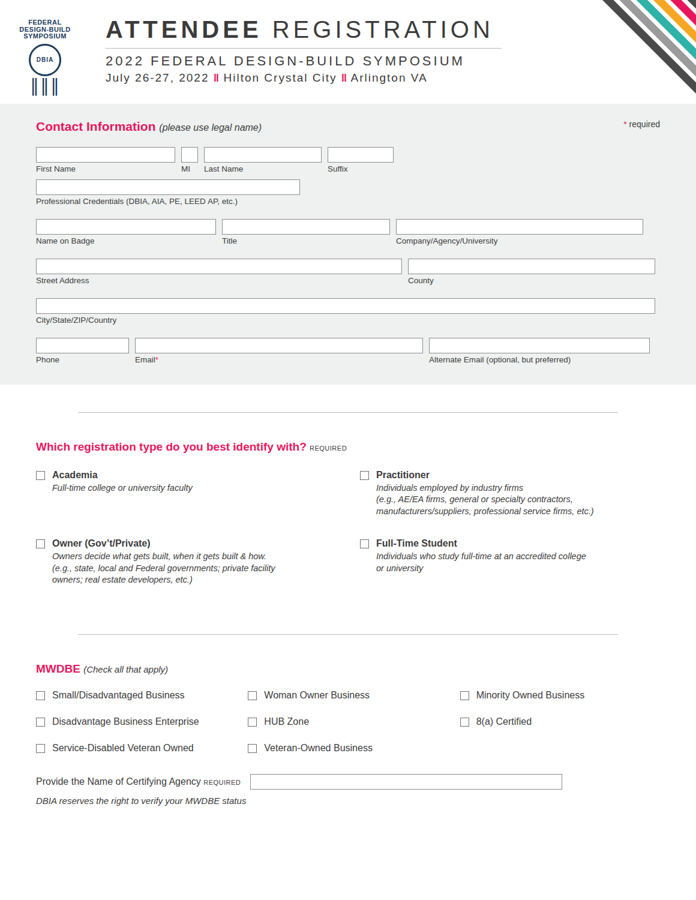FEDERAL DESIGN-BUILD SYMPOSIUM
DBIA
∥∥∥
ATTENDEE REGISTRATION
2022 FEDERAL DESIGN-BUILD SYMPOSIUM
July 26-27, 2022 ‖ Hilton Crystal City ‖ Arlington VA
Contact Information (please use legal name) * required
First Name
MI
Last Name
Suffix
Professional Credentials (DBIA, AIA, PE, LEED AP, etc.)
Name on Badge
Title
Company/Agency/University
Street Address
County
City/State/ZIP/Country
Phone
Email*
Alternate Email (optional, but preferred)
Which registration type do you best identify with? REQUIRED
Academia
Full-time college or university faculty
Practitioner
Individuals employed by industry firms
(e.g., AE/EA firms, general or specialty contractors,
manufacturers/suppliers, professional service firms, etc.)
Owner (Gov’t/Private)
Owners decide what gets built, when it gets built & how.
(e.g., state, local and Federal governments; private facility
owners; real estate developers, etc.)
Full-Time Student
Individuals who study full-time at an accredited college
or university
MWDBE (Check all that apply)
Small/Disadvantaged Business
Woman Owner Business
Minority Owned Business
Disadvantage Business Enterprise
HUB Zone
8(a) Certified
Service-Disabled Veteran Owned
Veteran-Owned Business
Provide the Name of Certifying Agency REQUIRED
DBIA reserves the right to verify your MWDBE status